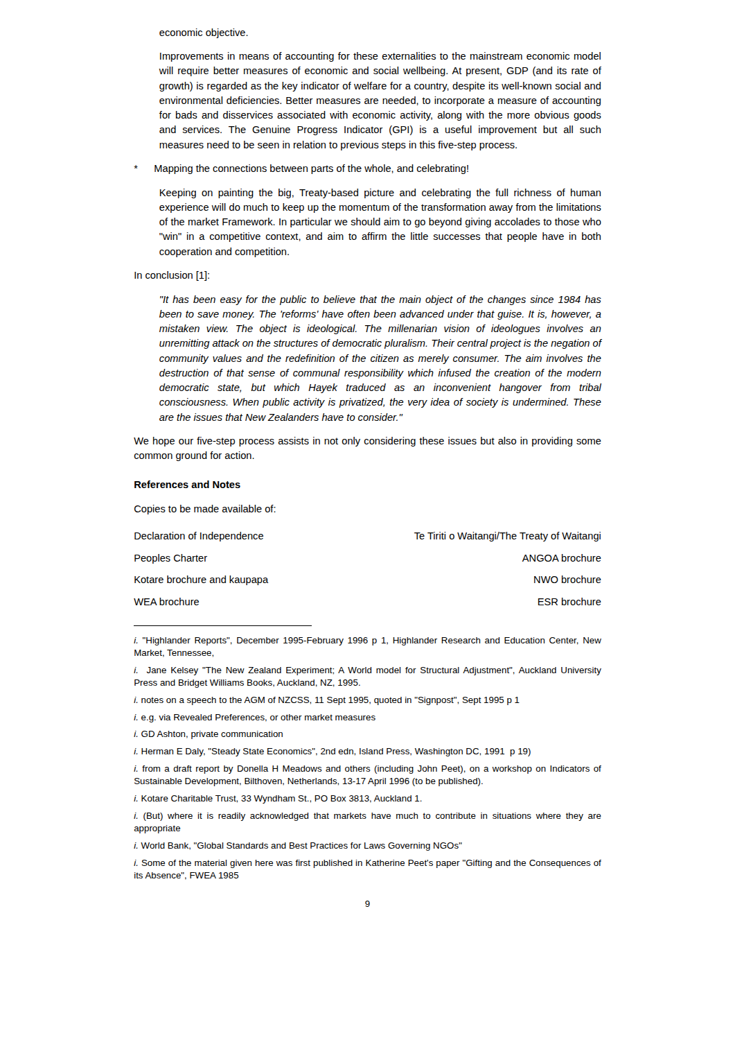economic objective.
Improvements in means of accounting for these externalities to the mainstream economic model will require better measures of economic and social wellbeing. At present, GDP (and its rate of growth) is regarded as the key indicator of welfare for a country, despite its well-known social and environmental deficiencies. Better measures are needed, to incorporate a measure of accounting for bads and disservices associated with economic activity, along with the more obvious goods and services. The Genuine Progress Indicator (GPI) is a useful improvement but all such measures need to be seen in relation to previous steps in this five-step process.
* Mapping the connections between parts of the whole, and celebrating!
Keeping on painting the big, Treaty-based picture and celebrating the full richness of human experience will do much to keep up the momentum of the transformation away from the limitations of the market Framework. In particular we should aim to go beyond giving accolades to those who "win" in a competitive context, and aim to affirm the little successes that people have in both cooperation and competition.
In conclusion [1]:
"It has been easy for the public to believe that the main object of the changes since 1984 has been to save money. The 'reforms' have often been advanced under that guise. It is, however, a mistaken view. The object is ideological. The millenarian vision of ideologues involves an unremitting attack on the structures of democratic pluralism. Their central project is the negation of community values and the redefinition of the citizen as merely consumer. The aim involves the destruction of that sense of communal responsibility which infused the creation of the modern democratic state, but which Hayek traduced as an inconvenient hangover from tribal consciousness. When public activity is privatized, the very idea of society is undermined. These are the issues that New Zealanders have to consider."
We hope our five-step process assists in not only considering these issues but also in providing some common ground for action.
References and Notes
Copies to be made available of:
| Declaration of Independence | Te Tiriti o Waitangi/The Treaty of Waitangi |
| Peoples Charter | ANGOA brochure |
| Kotare brochure and kaupapa | NWO brochure |
| WEA brochure | ESR brochure |
i. "Highlander Reports", December 1995-February 1996 p 1, Highlander Research and Education Center, New Market, Tennessee,
i. Jane Kelsey "The New Zealand Experiment; A World model for Structural Adjustment", Auckland University Press and Bridget Williams Books, Auckland, NZ, 1995.
i. notes on a speech to the AGM of NZCSS, 11 Sept 1995, quoted in "Signpost", Sept 1995 p 1
i. e.g. via Revealed Preferences, or other market measures
i. GD Ashton, private communication
i. Herman E Daly, "Steady State Economics", 2nd edn, Island Press, Washington DC, 1991 p 19)
i. from a draft report by Donella H Meadows and others (including John Peet), on a workshop on Indicators of Sustainable Development, Bilthoven, Netherlands, 13-17 April 1996 (to be published).
i. Kotare Charitable Trust, 33 Wyndham St., PO Box 3813, Auckland 1.
i. (But) where it is readily acknowledged that markets have much to contribute in situations where they are appropriate
i. World Bank, "Global Standards and Best Practices for Laws Governing NGOs"
i. Some of the material given here was first published in Katherine Peet's paper "Gifting and the Consequences of its Absence", FWEA 1985
9